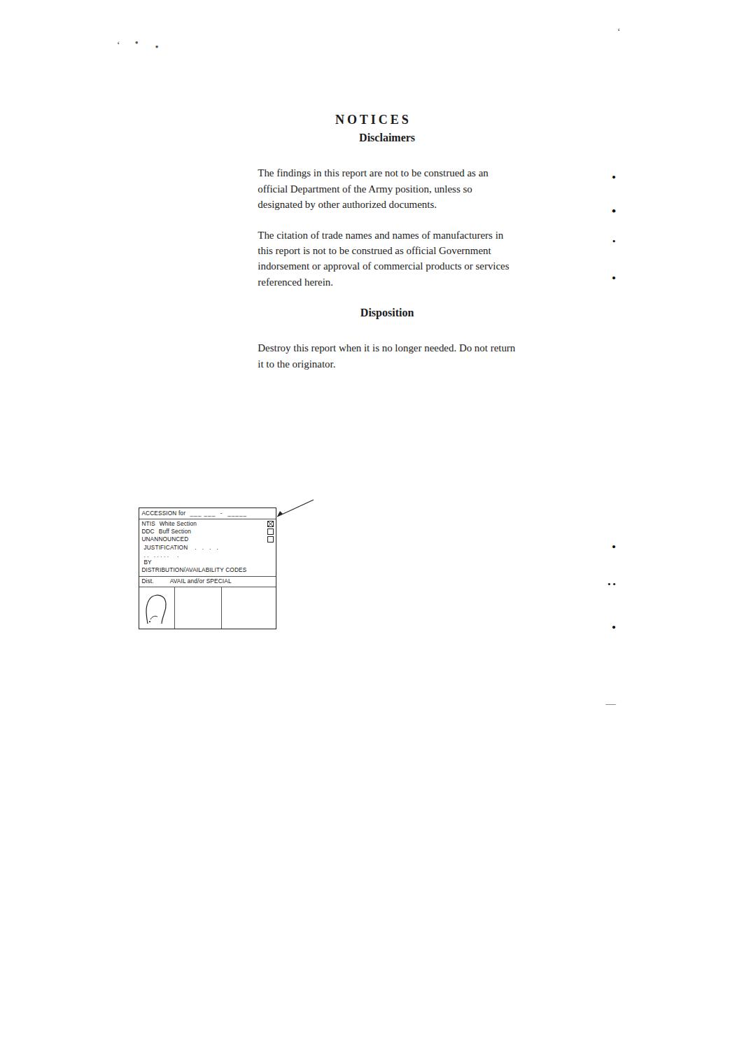‘ ‘ • •
NOTICES
• • • • • • • •
Disclaimers
The findings in this report are not to be construed as an official Department of the Army position, unless so designated by other authorized documents.
The citation of trade names and names of manufacturers in this report is not to be construed as official Government indorsement or approval of commercial products or services referenced herein.
Disposition
Destroy this report when it is no longer needed. Do not return it to the originator.
ACCESSION for ___ ___ - _____
NTIS White Section
DDC Buff Section
UNANNOUNCED
JUSTIFICATION . . . .
.. ..... .
BY
DISTRIBUTION/AVAILABILITY CODES
Dist. AVAIL and/or SPECIAL
—